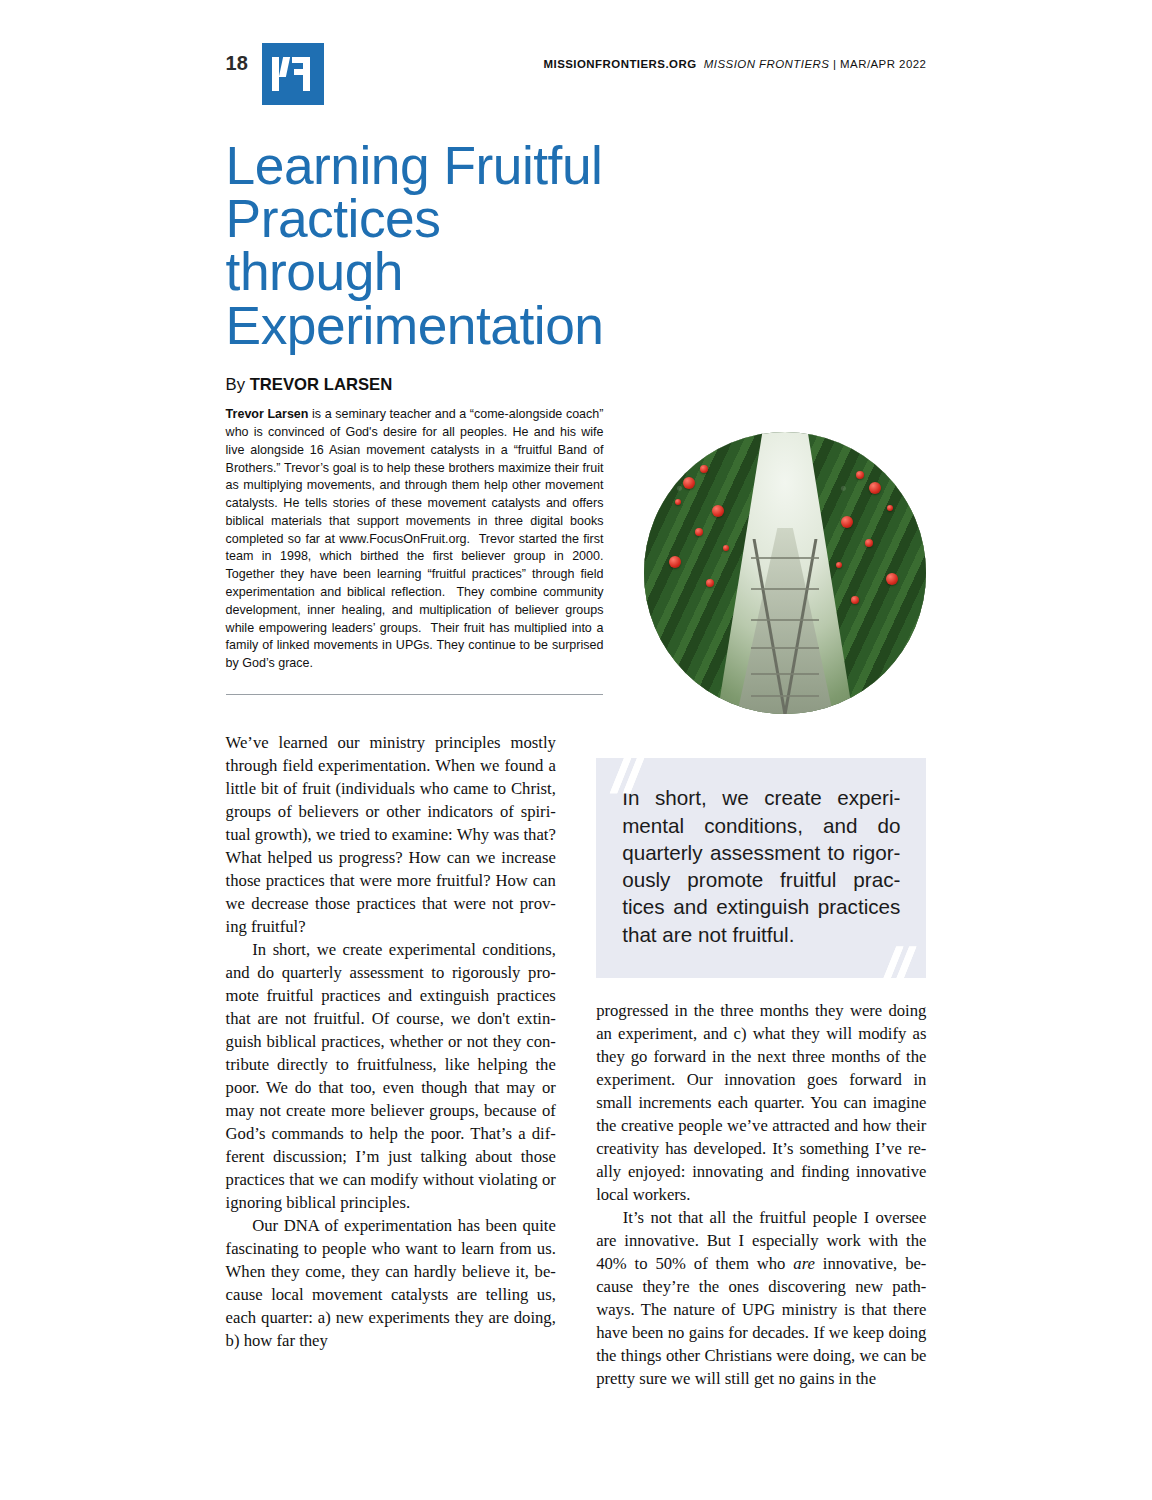18
MISSIONFRONTIERS.ORG MISSION FRONTIERS | MAR/APR 2022
Learning Fruitful
Practices
through
Experimentation
By TREVOR LARSEN
Trevor Larsen is a seminary teacher and a “come-alongside coach” who is convinced of God's desire for all peoples. He and his wife live alongside 16 Asian movement catalysts in a “fruitful Band of Brothers.” Trevor’s goal is to help these brothers maximize their fruit as multiplying movements, and through them help other movement catalysts. He tells stories of these movement catalysts and offers biblical materials that support movements in three digital books completed so far at www.FocusOnFruit.org. Trevor started the first team in 1998, which birthed the first believer group in 2000. Together they have been learning “fruitful practices” through field experimentation and biblical reflection. They combine community development, inner healing, and multiplication of believer groups while empowering leaders’ groups. Their fruit has multiplied into a family of linked movements in UPGs. They continue to be surprised by God’s grace.
We’ve learned our ministry principles mostly through field experimentation. When we found a little bit of fruit (individuals who came to Christ, groups of believers or other indicators of spiritual growth), we tried to examine: Why was that? What helped us progress? How can we increase those practices that were more fruitful? How can we decrease those practices that were not proving fruitful?
In short, we create experimental conditions, and do quarterly assessment to rigorously promote fruitful practices and extinguish practices that are not fruitful. Of course, we don't extinguish biblical practices, whether or not they contribute directly to fruitfulness, like helping the poor. We do that too, even though that may or may not create more believer groups, because of God’s commands to help the poor. That’s a different discussion; I’m just talking about those practices that we can modify without violating or ignoring biblical principles.
Our DNA of experimentation has been quite fascinating to people who want to learn from us. When they come, they can hardly believe it, because local movement catalysts are telling us, each quarter: a) new experiments they are doing, b) how far they
//
In short, we create experimental conditions, and do quarterly assessment to rigorously promote fruitful practices and extinguish practices that are not fruitful.
//
progressed in the three months they were doing an experiment, and c) what they will modify as they go forward in the next three months of the experiment. Our innovation goes forward in small increments each quarter. You can imagine the creative people we’ve attracted and how their creativity has developed. It’s something I’ve really enjoyed: innovating and finding innovative local workers.
It’s not that all the fruitful people I oversee are innovative. But I especially work with the 40% to 50% of them who are innovative, because they’re the ones discovering new pathways. The nature of UPG ministry is that there have been no gains for decades. If we keep doing the things other Christians were doing, we can be pretty sure we will still get no gains in the